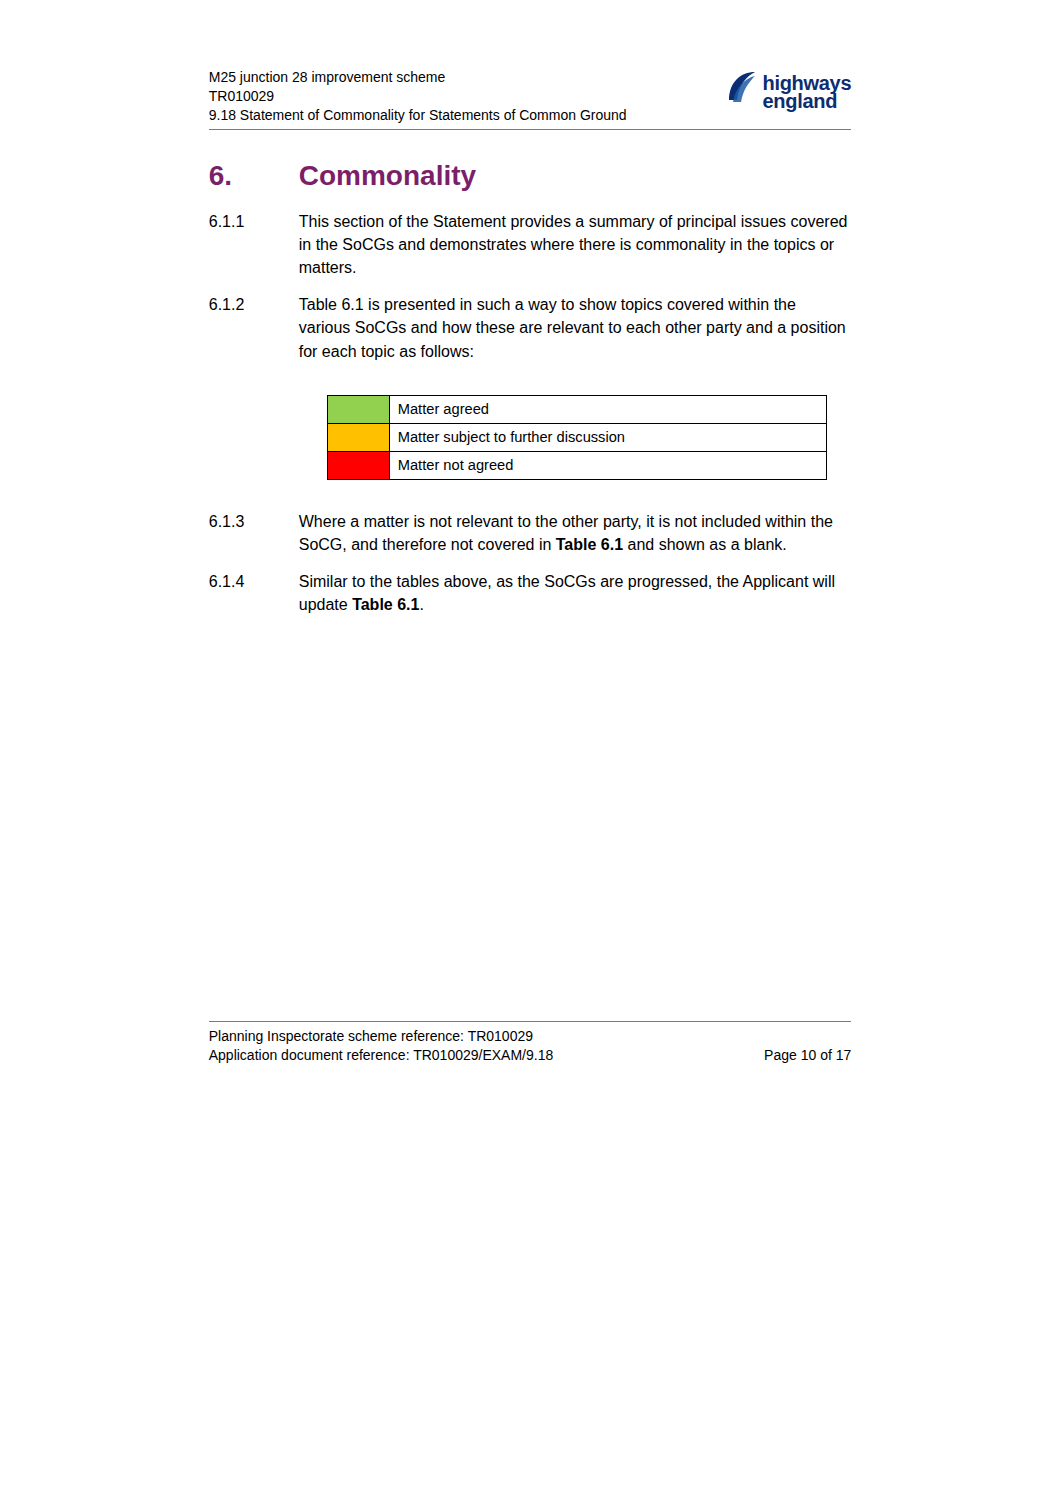M25 junction 28 improvement scheme
TR010029
9.18 Statement of Commonality for Statements of Common Ground
highways england
6. Commonality
6.1.1
This section of the Statement provides a summary of principal issues covered in the SoCGs and demonstrates where there is commonality in the topics or matters.
6.1.2
Table 6.1 is presented in such a way to show topics covered within the various SoCGs and how these are relevant to each other party and a position for each topic as follows:
| | Matter agreed |
| | Matter subject to further discussion |
| | Matter not agreed |
6.1.3
Where a matter is not relevant to the other party, it is not included within the SoCG, and therefore not covered in Table 6.1 and shown as a blank.
6.1.4
Similar to the tables above, as the SoCGs are progressed, the Applicant will update Table 6.1.
Planning Inspectorate scheme reference: TR010029
Application document reference: TR010029/EXAM/9.18 Page 10 of 17